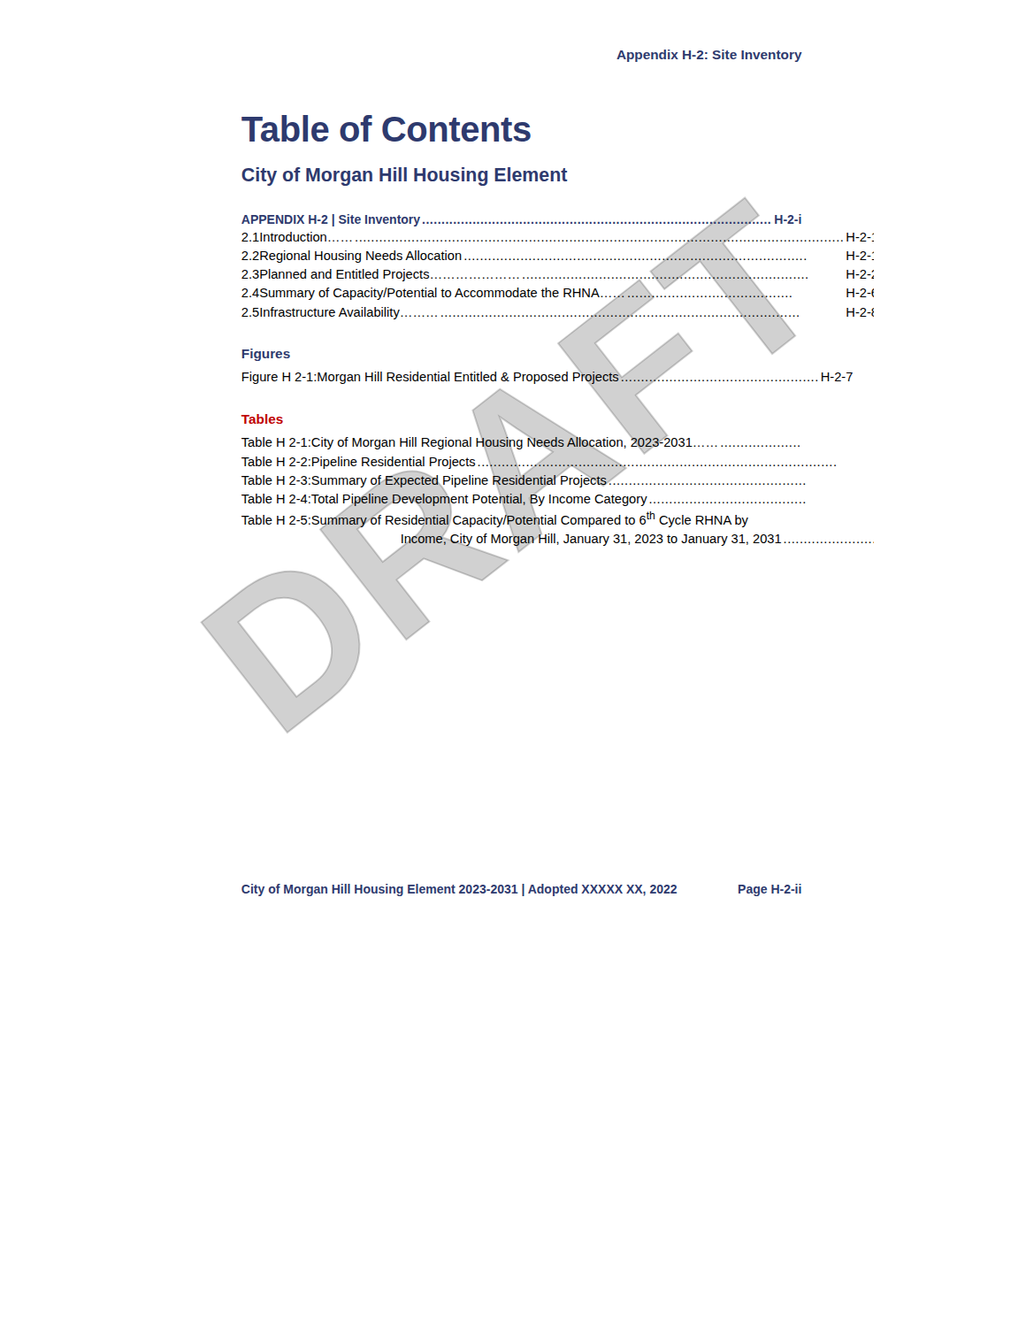DRAFT
Appendix H-2: Site Inventory
Table of Contents
City of Morgan Hill Housing Element
APPENDIX H-2 | Site Inventory .......................................................................................................................................... H-2-i
| 2.1 | Introduction…… ......................................................................................................................... H-2-1 |
| 2.2 | Regional Housing Needs Allocation ..................................................................................... H-2-1 |
| 2.3 | Planned and Entitled Projects………………… ....................................................................... H-2-2 |
| 2.4 | Summary of Capacity/Potential to Accommodate the RHNA…… ......................................... H-2-6 |
| 2.5 | Infrastructure Availability……… ......................................................................................... H-2-8 |
Figures
| Figure H 2-1: | Morgan Hill Residential Entitled & Proposed Projects ................................................. H-2-7 |
Tables
| Table H 2-1: | City of Morgan Hill Regional Housing Needs Allocation, 2023-2031…… .................... H-2-2 |
| Table H 2-2: | Pipeline Residential Projects ......................................................................................... H-2-3 |
| Table H 2-3: | Summary of Expected Pipeline Residential Projects ................................................. H-2-5 |
| Table H 2-4: | Total Pipeline Development Potential, By Income Category ....................................... H-2-5 |
| Table H 2-5: | Summary of Residential Capacity/Potential Compared to 6 th Cycle RHNA by Income, City of Morgan Hill, January 31, 2023 to January 31, 2031 .......................... H-2-6 |
City of Morgan Hill Housing Element 2023-2031 | Adopted XXXXX XX, 2022 Page H-2-ii